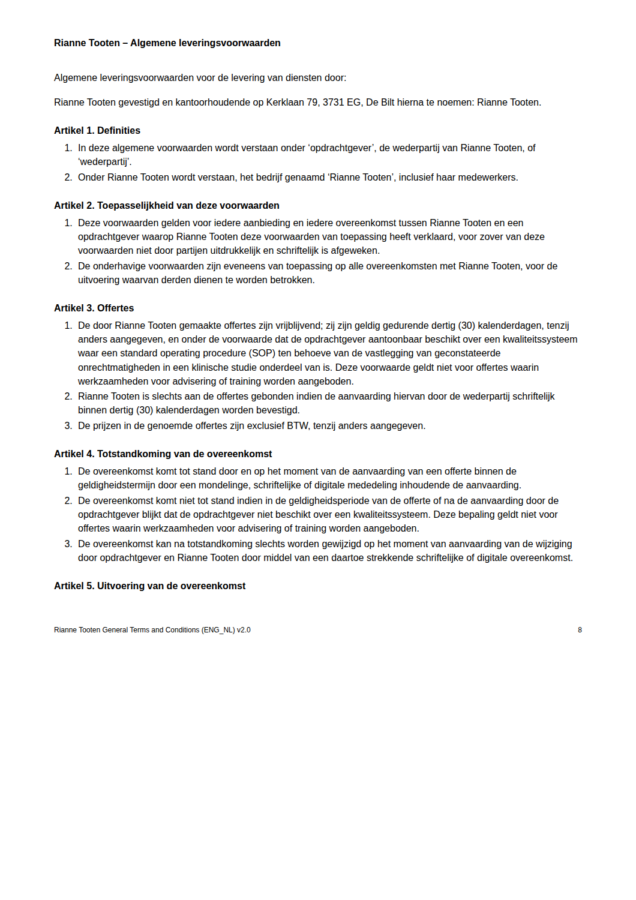Rianne Tooten – Algemene leveringsvoorwaarden
Algemene leveringsvoorwaarden voor de levering van diensten door:
Rianne Tooten gevestigd en kantoorhoudende op Kerklaan 79, 3731 EG, De Bilt hierna te noemen: Rianne Tooten.
Artikel 1. Definities
In deze algemene voorwaarden wordt verstaan onder ‘opdrachtgever’, de wederpartij van Rianne Tooten, of ‘wederpartij’.
Onder Rianne Tooten wordt verstaan, het bedrijf genaamd ‘Rianne Tooten’, inclusief haar medewerkers.
Artikel 2. Toepasselijkheid van deze voorwaarden
Deze voorwaarden gelden voor iedere aanbieding en iedere overeenkomst tussen Rianne Tooten en een opdrachtgever waarop Rianne Tooten deze voorwaarden van toepassing heeft verklaard, voor zover van deze voorwaarden niet door partijen uitdrukkelijk en schriftelijk is afgeweken.
De onderhavige voorwaarden zijn eveneens van toepassing op alle overeenkomsten met Rianne Tooten, voor de uitvoering waarvan derden dienen te worden betrokken.
Artikel 3. Offertes
De door Rianne Tooten gemaakte offertes zijn vrijblijvend; zij zijn geldig gedurende dertig (30) kalenderdagen, tenzij anders aangegeven, en onder de voorwaarde dat de opdrachtgever aantoonbaar beschikt over een kwaliteitssysteem waar een standard operating procedure (SOP) ten behoeve van de vastlegging van geconstateerde onrechtmatigheden in een klinische studie onderdeel van is. Deze voorwaarde geldt niet voor offertes waarin werkzaamheden voor advisering of training worden aangeboden.
Rianne Tooten is slechts aan de offertes gebonden indien de aanvaarding hiervan door de wederpartij schriftelijk binnen dertig (30) kalenderdagen worden bevestigd.
De prijzen in de genoemde offertes zijn exclusief BTW, tenzij anders aangegeven.
Artikel 4. Totstandkoming van de overeenkomst
De overeenkomst komt tot stand door en op het moment van de aanvaarding van een offerte binnen de geldigheidstermijn door een mondelinge, schriftelijke of digitale mededeling inhoudende de aanvaarding.
De overeenkomst komt niet tot stand indien in de geldigheidsperiode van de offerte of na de aanvaarding door de opdrachtgever blijkt dat de opdrachtgever niet beschikt over een kwaliteitssysteem. Deze bepaling geldt niet voor offertes waarin werkzaamheden voor advisering of training worden aangeboden.
De overeenkomst kan na totstandkoming slechts worden gewijzigd op het moment van aanvaarding van de wijziging door opdrachtgever en Rianne Tooten door middel van een daartoe strekkende schriftelijke of digitale overeenkomst.
Artikel 5. Uitvoering van de overeenkomst
Rianne Tooten General Terms and Conditions (ENG_NL) v2.0 8